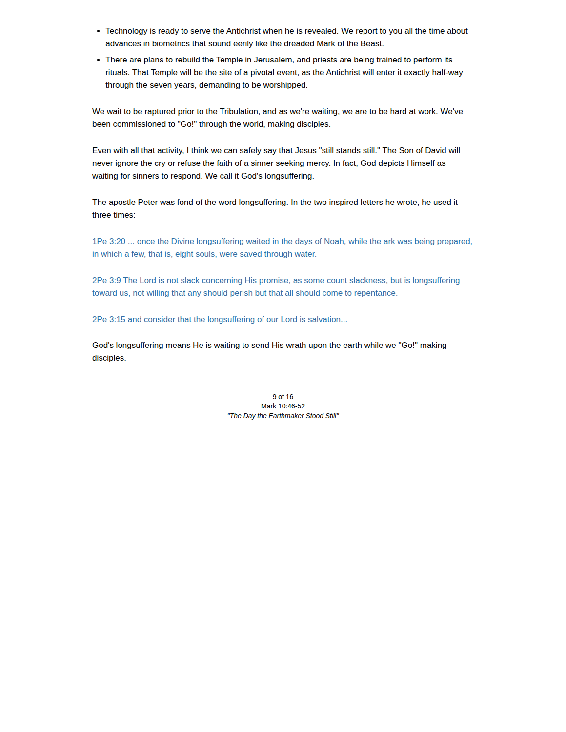Technology is ready to serve the Antichrist when he is revealed. We report to you all the time about advances in biometrics that sound eerily like the dreaded Mark of the Beast.
There are plans to rebuild the Temple in Jerusalem, and priests are being trained to perform its rituals. That Temple will be the site of a pivotal event, as the Antichrist will enter it exactly half-way through the seven years, demanding to be worshipped.
We wait to be raptured prior to the Tribulation, and as we're waiting, we are to be hard at work. We've been commissioned to "Go!" through the world, making disciples.
Even with all that activity, I think we can safely say that Jesus "still stands still." The Son of David will never ignore the cry or refuse the faith of a sinner seeking mercy. In fact, God depicts Himself as waiting for sinners to respond. We call it God's longsuffering.
The apostle Peter was fond of the word longsuffering. In the two inspired letters he wrote, he used it three times:
1Pe 3:20 ... once the Divine longsuffering waited in the days of Noah, while the ark was being prepared, in which a few, that is, eight souls, were saved through water.
2Pe 3:9 The Lord is not slack concerning His promise, as some count slackness, but is longsuffering toward us, not willing that any should perish but that all should come to repentance.
2Pe 3:15 and consider that the longsuffering of our Lord is salvation...
God's longsuffering means He is waiting to send His wrath upon the earth while we "Go!" making disciples.
9 of 16
Mark 10:46-52
"The Day the Earthmaker Stood Still"